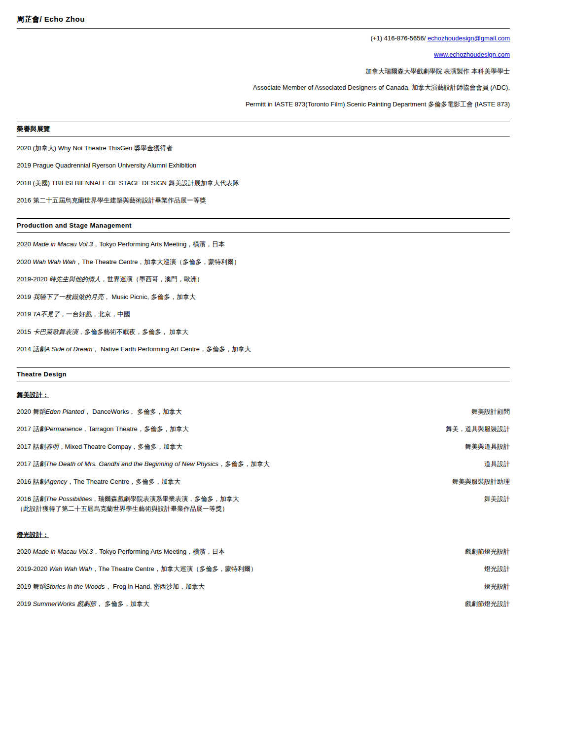周芷會/ Echo Zhou
(+1) 416-876-5656/ echozhoudesign@gmail.com
www.echozhoudesign.com
加拿大瑞爾森大學戲劇學院 表演製作 本科美學學士
Associate Member of Associated Designers of Canada, 加拿大演藝設計師協會會員 (ADC),
Permitt in IASTE 873(Toronto Film) Scenic Painting Department 多倫多電影工會 (IASTE 873)
榮譽與展覽
2020 (加拿大) Why Not Theatre ThisGen 獎學金獲得者
2019 Prague Quadrennial Ryerson University Alumni Exhibition
2018 (美國) TBILISI BIENNALE OF STAGE DESIGN 舞美設計展加拿大代表隊
2016 第二十五屆烏克蘭世界學生建築與藝術設計畢業作品展一等獎
Production and Stage Management
2020 Made in Macau Vol.3，Tokyo Performing Arts Meeting，橫濱，日本
2020 Wah Wah Wah，The Theatre Centre，加拿大巡演（多倫多，蒙特利爾）
2019-2020 時先生與他的情人，世界巡演（墨西哥，澳門，歐洲）
2019 我嚥下了一枚鐵做的月亮， Music Picnic, 多倫多，加拿大
2019 TA不見了，一台好戲，北京，中國
2015 卡巴萊歌舞表演，多倫多藝術不眠夜，多倫多， 加拿大
2014 話劇A Side of Dream， Native Earth Performing Art Centre，多倫多，加拿大
Theatre Design
舞美設計：
| 2020 舞蹈 Eden Planted ， DanceWorks， 多倫多，加拿大 | 舞美設計顧問 |
| 2017 話劇 Permanence ，Tarragon Theatre，多倫多，加拿大 | 舞美，道具與服裝設計 |
| 2017 話劇 春明 ，Mixed Theatre Compay，多倫多，加拿大 | 舞美與道具設計 |
| 2017 話劇 The Death of Mrs. Gandhi and the Beginning of New Physics ，多倫多，加拿大 | 道具設計 |
| 2016 話劇 Agency ，The Theatre Centre，多倫多，加拿大 | 舞美與服裝設計助理 |
| 2016 話劇 The Possibilities ，瑞爾森戲劇學院表演系畢業表演，多倫多，加拿大 （此設計獲得了第二十五屆烏克蘭世界學生藝術與設計畢業作品展一等獎） | 舞美設計 |
燈光設計：
| 2020 Made in Macau Vol.3 ，Tokyo Performing Arts Meeting，橫濱，日本 | 戲劇節燈光設計 |
| 2019-2020 Wah Wah Wah ，The Theatre Centre，加拿大巡演（多倫多，蒙特利爾） | 燈光設計 |
| 2019 舞蹈 Stories in the Woods ， Frog in Hand, 密西沙加，加拿大 | 燈光設計 |
| 2019 SummerWorks 戲劇節 ， 多倫多，加拿大 | 戲劇節燈光設計 |